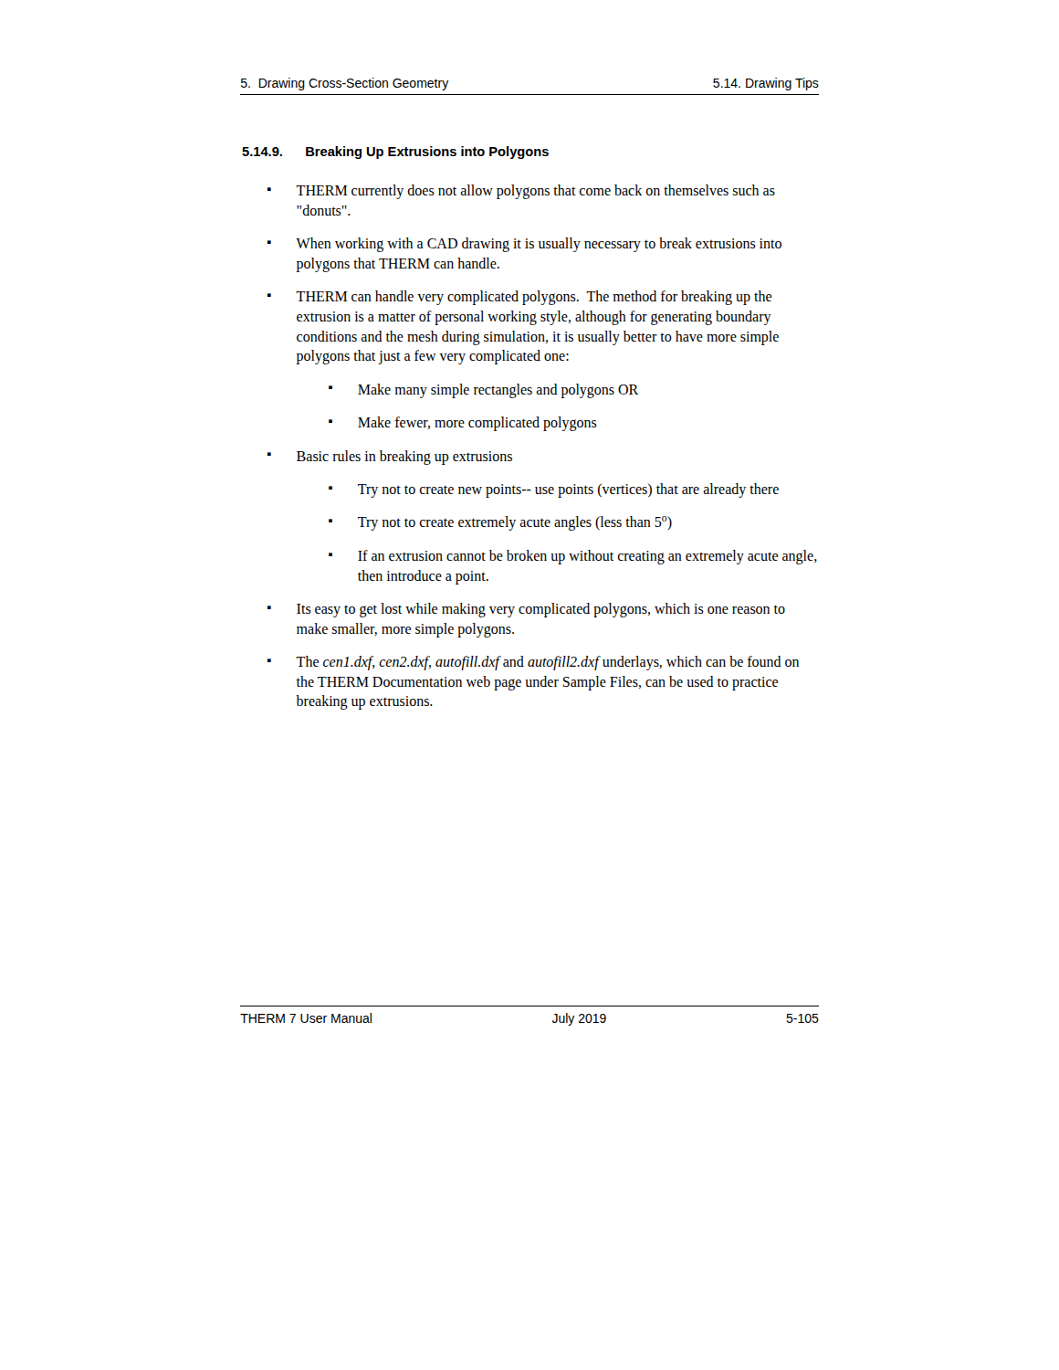5. Drawing Cross-Section Geometry 5.14. Drawing Tips
5.14.9. Breaking Up Extrusions into Polygons
THERM currently does not allow polygons that come back on themselves such as "donuts".
When working with a CAD drawing it is usually necessary to break extrusions into polygons that THERM can handle.
THERM can handle very complicated polygons. The method for breaking up the extrusion is a matter of personal working style, although for generating boundary conditions and the mesh during simulation, it is usually better to have more simple polygons that just a few very complicated one:
Make many simple rectangles and polygons OR
Make fewer, more complicated polygons
Basic rules in breaking up extrusions
Try not to create new points-- use points (vertices) that are already there
Try not to create extremely acute angles (less than 5o)
If an extrusion cannot be broken up without creating an extremely acute angle, then introduce a point.
Its easy to get lost while making very complicated polygons, which is one reason to make smaller, more simple polygons.
The cen1.dxf, cen2.dxf, autofill.dxf and autofill2.dxf underlays, which can be found on the THERM Documentation web page under Sample Files, can be used to practice breaking up extrusions.
THERM 7 User Manual July 2019 5-105